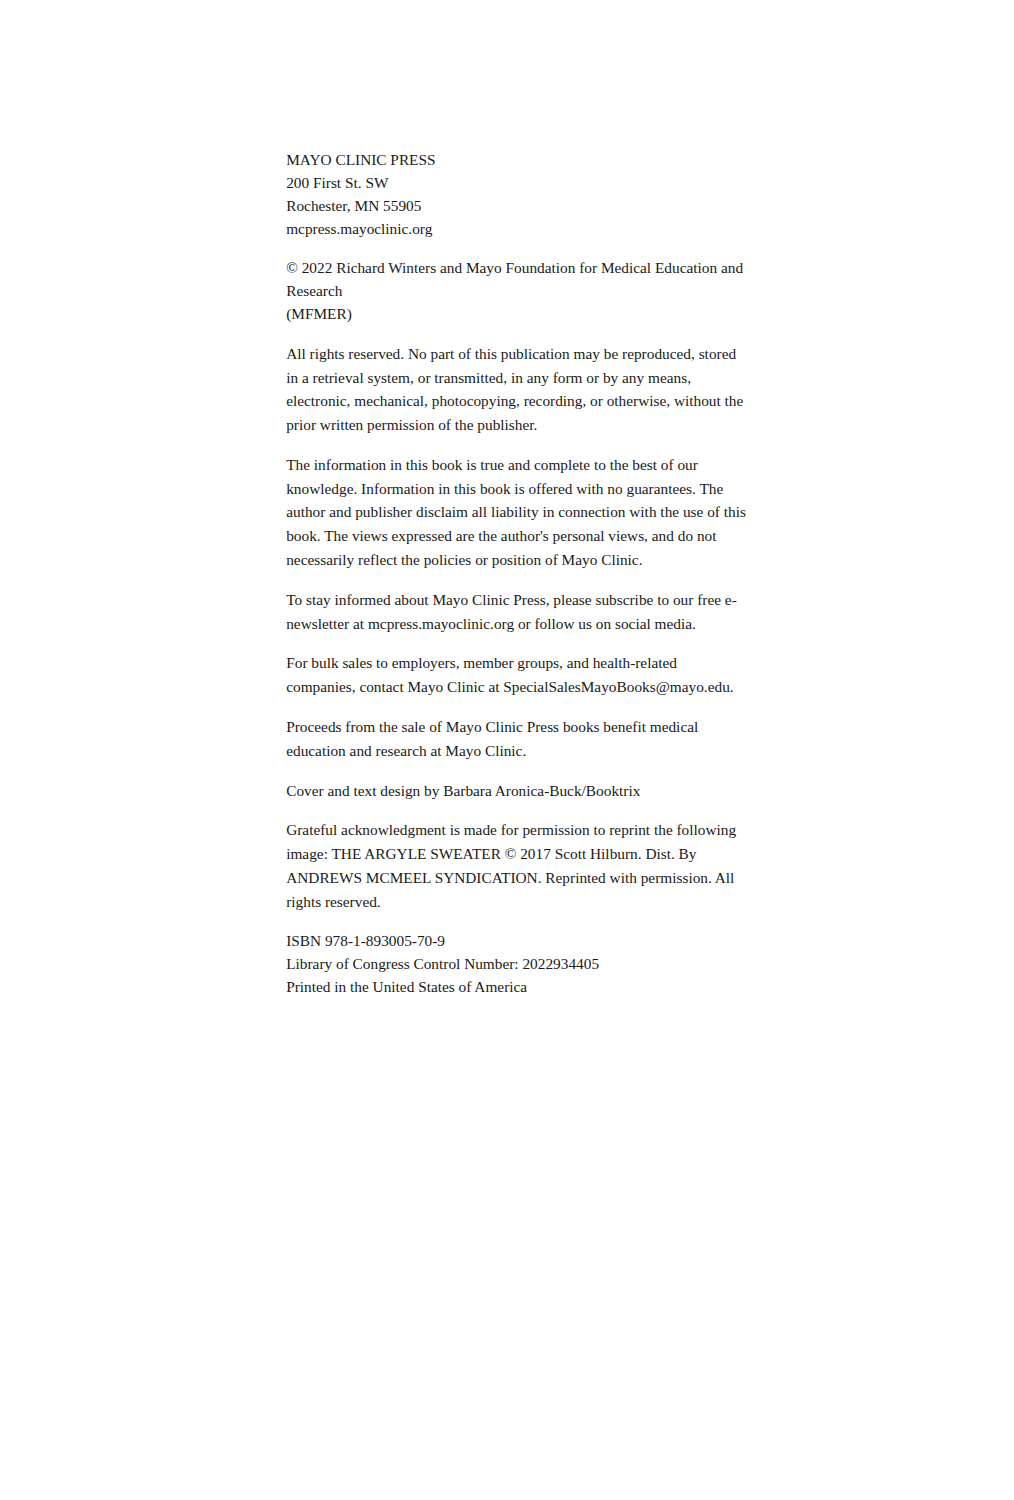MAYO CLINIC PRESS
200 First St. SW
Rochester, MN 55905
mcpress.mayoclinic.org
© 2022 Richard Winters and Mayo Foundation for Medical Education and Research
(MFMER)
All rights reserved. No part of this publication may be reproduced, stored in a retrieval system, or transmitted, in any form or by any means, electronic, mechanical, photocopying, recording, or otherwise, without the prior written permission of the publisher.
The information in this book is true and complete to the best of our knowledge. Information in this book is offered with no guarantees. The author and publisher disclaim all liability in connection with the use of this book. The views expressed are the author's personal views, and do not necessarily reflect the policies or position of Mayo Clinic.
To stay informed about Mayo Clinic Press, please subscribe to our free e-newsletter at mcpress.mayoclinic.org or follow us on social media.
For bulk sales to employers, member groups, and health-related companies, contact Mayo Clinic at SpecialSalesMayoBooks@mayo.edu.
Proceeds from the sale of Mayo Clinic Press books benefit medical education and research at Mayo Clinic.
Cover and text design by Barbara Aronica-Buck/Booktrix
Grateful acknowledgment is made for permission to reprint the following image: THE ARGYLE SWEATER © 2017 Scott Hilburn. Dist. By ANDREWS MCMEEL SYNDICATION. Reprinted with permission. All rights reserved.
ISBN 978-1-893005-70-9
Library of Congress Control Number: 2022934405
Printed in the United States of America